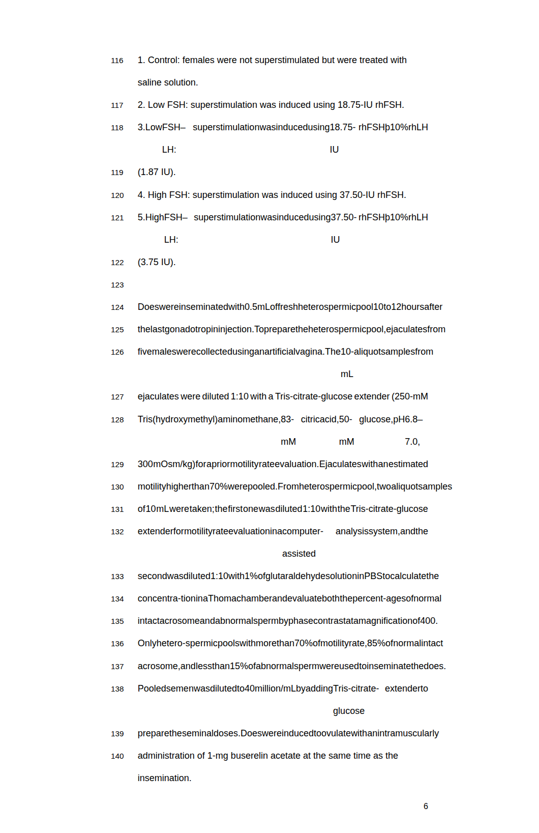1161. Control: females were not superstimulated but were treated with saline solution.
1172. Low FSH: superstimulation was induced using 18.75-IU rhFSH.
1183. Low FSH–LH: superstimulation was induced using 18.75-IU rhFSH þ 10% rhLH
119(1.87 IU).
1204. High FSH: superstimulation was induced using 37.50-IU rhFSH.
1215. High FSH–LH: superstimulation was induced using 37.50-IU rhFSH þ 10% rhLH
122(3.75 IU).
123
124 Does were inseminated with 0.5 mL of fresh heterospermic pool 10 to 12 hours after
125 the last gonadotropin injection. To prepare the heterospermic pool, ejaculates from
126 five males were collected using an artificial vagina. The 10-mL aliquot samples from
127 ejaculates were diluted 1:10 with aTris-citrate-glucose extender(250-mM
128 Tris(hydroxymethyl)aminomethane, 83-mM citric acid, 50-mM glucose, pH 6.8–7.0,
129300 mOsm/kg) for aprior motility rate evaluation. Ejaculates with an estimated
130 motility higher than 70% were pooled. From heterospermic pool, two aliquot samples
131 of 10 mL were taken; the first one was diluted 1:10 with the Tris-citrate-glucose
132 extender for motility rate evaluation in acomputer-assisted analysis system, and the
133 second was diluted 1:10 with 1% of glutaraldehyde solution in PBS to calculate the
134 concentra-tion in aThoma chamber and evaluate both the percent-ages of normal
135 intact acrosome and abnormal sperm by phase contrast at amagnification of 400.
136 Only hetero-spermic pools with more than 70% of motility rate, 85% of normal intact
137 acrosome, and less than 15% of abnormal sperm were used to inseminate the does.
138 Pooled semen was diluted to 40 million/mL by adding Tris-citrate-glucose extender to
139 prepare the seminal doses. Does were induced to ovulate with an intramuscularly
140 administration of 1-mg buserelin acetate at the same time as the insemination.
6